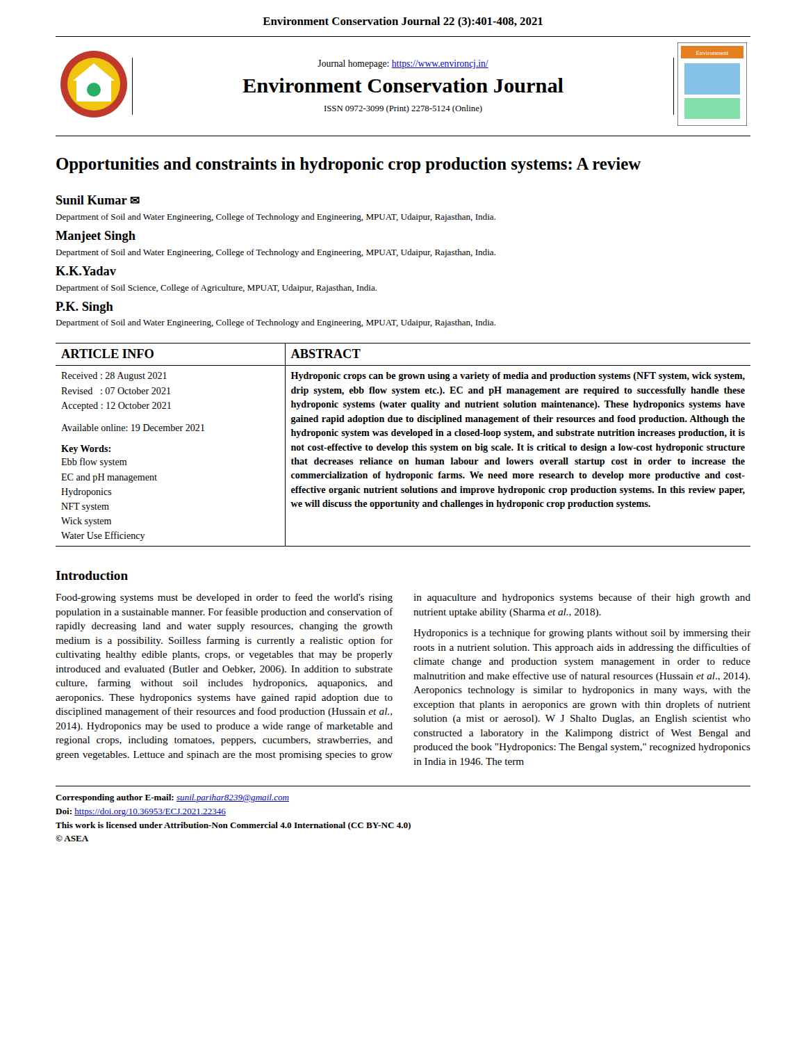Environment Conservation Journal 22 (3):401-408, 2021
Journal homepage: https://www.environcj.in/
Environment Conservation Journal
ISSN 0972-3099 (Print) 2278-5124 (Online)
Opportunities and constraints in hydroponic crop production systems: A review
Sunil Kumar ✉
Department of Soil and Water Engineering, College of Technology and Engineering, MPUAT, Udaipur, Rajasthan, India.
Manjeet Singh
Department of Soil and Water Engineering, College of Technology and Engineering, MPUAT, Udaipur, Rajasthan, India.
K.K.Yadav
Department of Soil Science, College of Agriculture, MPUAT, Udaipur, Rajasthan, India.
P.K. Singh
Department of Soil and Water Engineering, College of Technology and Engineering, MPUAT, Udaipur, Rajasthan, India.
| ARTICLE INFO | ABSTRACT |
| --- | --- |
| Received : 28 August 2021 Revised : 07 October 2021 Accepted : 12 October 2021 Available online: 19 December 2021 Key Words: Ebb flow system EC and pH management Hydroponics NFT system Wick system Water Use Efficiency | Hydroponic crops can be grown using a variety of media and production systems (NFT system, wick system, drip system, ebb flow system etc.). EC and pH management are required to successfully handle these hydroponic systems (water quality and nutrient solution maintenance). These hydroponics systems have gained rapid adoption due to disciplined management of their resources and food production. Although the hydroponic system was developed in a closed-loop system, and substrate nutrition increases production, it is not cost-effective to develop this system on big scale. It is critical to design a low-cost hydroponic structure that decreases reliance on human labour and lowers overall startup cost in order to increase the commercialization of hydroponic farms. We need more research to develop more productive and cost-effective organic nutrient solutions and improve hydroponic crop production systems. In this review paper, we will discuss the opportunity and challenges in hydroponic crop production systems. |
Introduction
Food-growing systems must be developed in order to feed the world's rising population in a sustainable manner. For feasible production and conservation of rapidly decreasing land and water supply resources, changing the growth medium is a possibility. Soilless farming is currently a realistic option for cultivating healthy edible plants, crops, or vegetables that may be properly introduced and evaluated (Butler and Oebker, 2006). In addition to substrate culture, farming without soil includes hydroponics, aquaponics, and aeroponics. These hydroponics systems have gained rapid adoption due to disciplined management of their resources and food production (Hussain et al., 2014). Hydroponics may be used to produce a wide range of marketable and regional crops, including tomatoes, peppers, cucumbers, strawberries, and green vegetables. Lettuce and spinach are the most promising species to grow in aquaculture and hydroponics systems because of their high growth and nutrient uptake ability (Sharma et al., 2018).
Hydroponics is a technique for growing plants without soil by immersing their roots in a nutrient solution. This approach aids in addressing the difficulties of climate change and production system management in order to reduce malnutrition and make effective use of natural resources (Hussain et al., 2014). Aeroponics technology is similar to hydroponics in many ways, with the exception that plants in aeroponics are grown with thin droplets of nutrient solution (a mist or aerosol). W J Shalto Duglas, an English scientist who constructed a laboratory in the Kalimpong district of West Bengal and produced the book "Hydroponics: The Bengal system," recognized hydroponics in India in 1946. The term
Corresponding author E-mail: sunil.parihar8239@gmail.com
Doi: https://doi.org/10.36953/ECJ.2021.22346
This work is licensed under Attribution-Non Commercial 4.0 International (CC BY-NC 4.0)
© ASEA